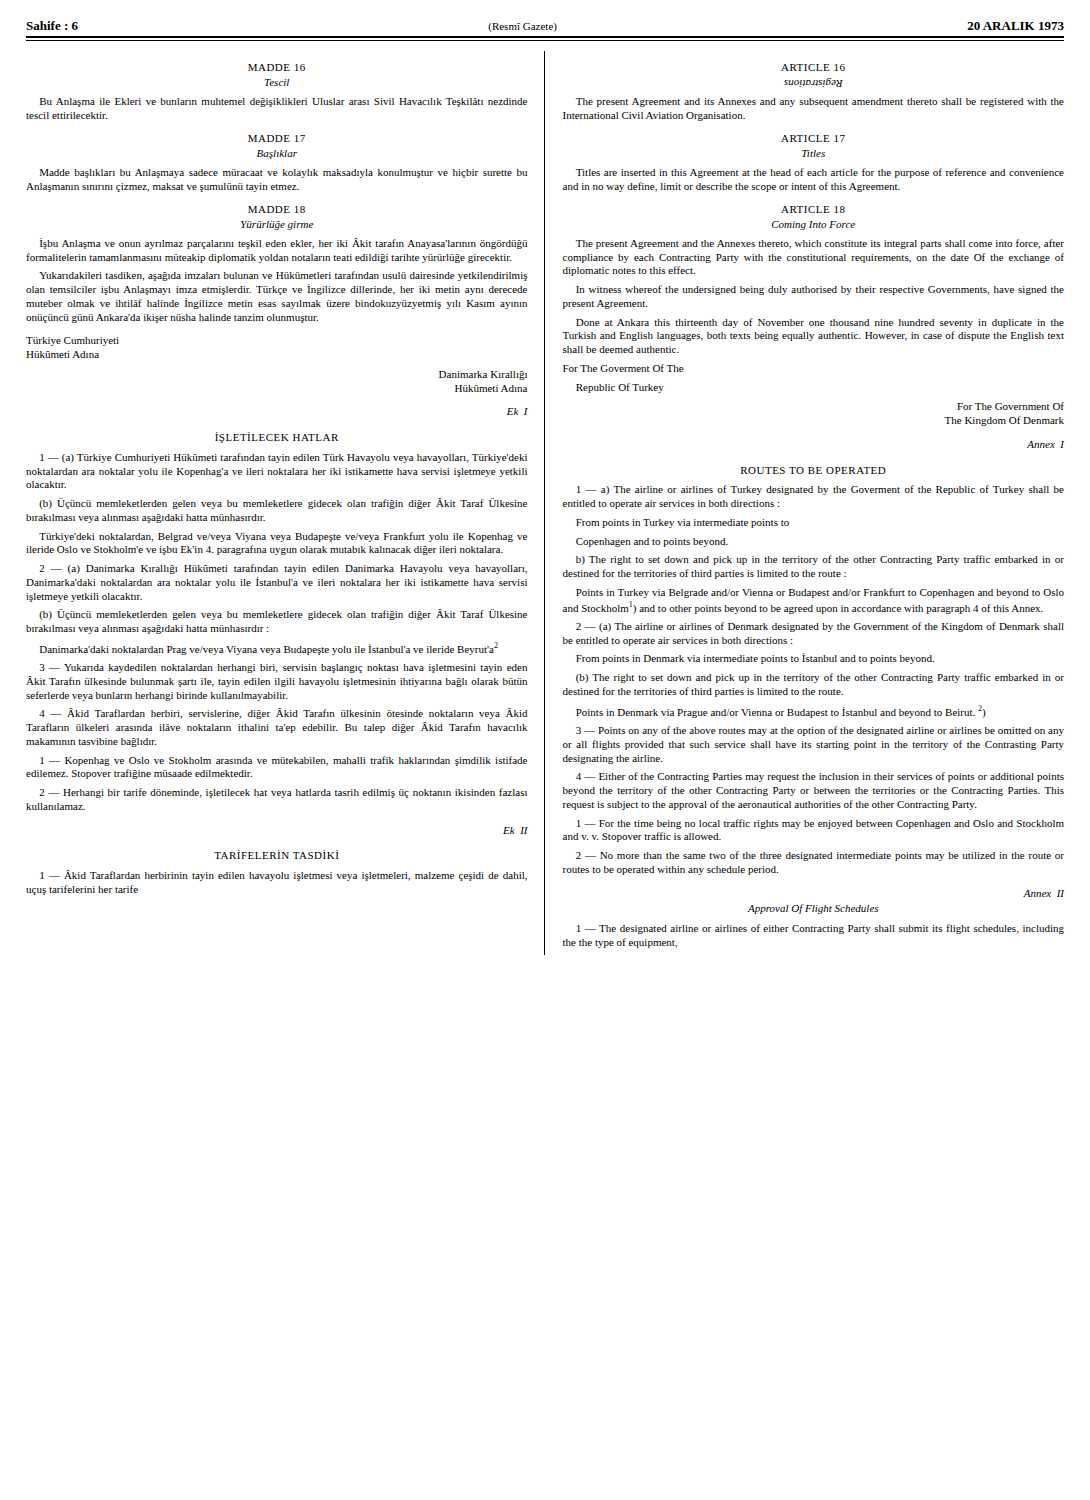Sahife : 6
(Resmî Gazete)
20 ARALIK 1973
MADDE 16
Tescil
Bu Anlaşma ile Ekleri ve bunların muhtemel değişiklikleri Uluslar arası Sivil Havacılık Teşkilâtı nezdinde tescil ettirilecektir.
MADDE 17
Başlıklar
Madde başlıkları bu Anlaşmaya sadece müracaat ve kolaylık maksadıyla konulmuştur ve hiçbir surette bu Anlaşmanın sınırını çizmez, maksat ve şumulünü tayin etmez.
MADDE 18
Yürürlüğe girme
İşbu Anlaşma ve onun ayrılmaz parçalarını teşkil eden ekler, her iki Âkit tarafın Anayasa'larının öngördüğü formalitelerin tamamlanmasını müteakip diplomatik yoldan notaların teati edildiği tarihte yürürlüğe girecektir.
Yukarıdakileri tasdiken, aşağıda imzaları bulunan ve Hükümetleri tarafından usulü dairesinde yetkilendirilmiş olan temsilciler işbu Anlaşmayı imza etmişlerdir. Türkçe ve İngilizce dillerinde, her iki metin aynı derecede muteber olmak ve ihtilâf halinde İngilizce metin esas sayılmak üzere bindokuzyüzyetmiş yılı Kasım ayının onüçüncü günü Ankara'da ikişer nüsha halinde tanzim olunmuştur.
Türkiye Cumhuriyeti
Hükûmeti Adına
Danimarka Kırallığı
Hükûmeti Adına
Ek I
İŞLETİLECEK HATLAR
1 — (a) Türkiye Cumhuriyeti Hükûmeti tarafından tayin edilen Türk Havayolu veya havayolları, Türkiye'deki noktalardan ara noktalar yolu ile Kopenhag'a ve ileri noktalara her iki istikamette hava servisi işletmeye yetkili olacaktır.
(b) Üçüncü memleketlerden gelen veya bu memleketlere gidecek olan trafiğin diğer Âkit Taraf Ülkesine bırakılması veya alınması aşağıdaki hatta münhasırdır.
Türkiye'deki noktalardan, Belgrad ve/veya Viyana veya Budapeşte ve/veya Frankfurt yolu ile Kopenhag ve ileride Oslo ve Stokholm'e ve işbu Ek'in 4. paragrafına uygun olarak mutabık kalınacak diğer ileri noktalara.
2 — (a) Danimarka Kırallığı Hükûmeti tarafından tayin edilen Danimarka Havayolu veya havayolları, Danimarka'daki noktalardan ara noktalar yolu ile İstanbul'a ve ileri noktalara her iki istikamette hava servisi işletmeye yetkili olacaktır.
(b) Üçüncü memleketlerden gelen veya bu memleketlere gidecek olan trafiğin diğer Âkit Taraf Ülkesine bırakılması veya alınması aşağıdaki hatta münhasırdır :
Danimarka'daki noktalardan Prag ve/veya Viyana veya Budapeşte yolu ile İstanbul'a ve ileride Beyrut'a2
3 — Yukarıda kaydedilen noktalardan herhangi biri, servisin başlangıç noktası hava işletmesini tayin eden Âkit Tarafın ülkesinde bulunmak şartı ile, tayin edilen ilgili havayolu işletmesinin ihtiyarına bağlı olarak bütün seferlerde veya bunların herhangi birinde kullanılmayabilir.
4 — Âkid Taraflardan herbiri, servislerine, diğer Âkid Tarafın ülkesinin ötesinde noktaların veya Âkid Tarafların ülkeleri arasında ilâve noktaların ithalini ta'ep edebilir. Bu talep diğer Âkid Tarafın havacılık makamının tasvibine bağlıdır.
1 — Kopenhag ve Oslo ve Stokholm arasında ve mütekabilen, mahalli trafik haklarından şimdilik istifade edilemez. Stopover trafiğine müsaade edilmektedir.
2 — Herhangi bir tarife döneminde, işletilecek hat veya hatlarda tasrih edilmiş üç noktanın ikisinden fazlası kullanılamaz.
Ek II
TARİFELERİN TASDİKİ
1 — Âkid Taraflardan herbirinin tayin edilen havayolu işletmesi veya işletmeleri, malzeme çeşidi de dahil, uçuş tarifelerini her tarife
ARTICLE 16
Registrations
The present Agreement and its Annexes and any subsequent amendment thereto shall be registered with the International Civil Aviation Organisation.
ARTICLE 17
Titles
Titles are inserted in this Agreement at the head of each article for the purpose of reference and convenience and in no way define, limit or describe the scope or intent of this Agreement.
ARTICLE 18
Coming Into Force
The present Agreement and the Annexes thereto, which constitute its integral parts shall come into force, after compliance by each Contracting Party with the constitutional requirements, on the date Of the exchange of diplomatic notes to this effect.
In witness whereof the undersigned being duly authorised by their respective Governments, have signed the present Agreement.
Done at Ankara this thirteenth day of November one thousand nine hundred seventy in duplicate in the Turkish and English languages, both texts being equally authentic. However, in case of dispute the English text shall be deemed authentic.
For The Goverment Of The
Republic Of Turkey
For The Government Of
The Kingdom Of Denmark
Annex I
ROUTES TO BE OPERATED
1 — a) The airline or airlines of Turkey designated by the Goverment of the Republic of Turkey shall be entitled to operate air services in both directions :
From points in Turkey via intermediate points to
Copenhagen and to points beyond.
b) The right to set down and pick up in the territory of the other Contracting Party traffic embarked in or destined for the territories of third parties is limited to the route :
Points in Turkey via Belgrade and/or Vienna or Budapest and/or Frankfurt to Copenhagen and beyond to Oslo and Stockholm1) and to other points beyond to be agreed upon in accordance with paragraph 4 of this Annex.
2 — (a) The airline or airlines of Denmark designated by the Government of the Kingdom of Denmark shall be entitled to operate air services in both directions :
From points in Denmark via intermediate points to İstanbul and to points beyond.
(b) The right to set down and pick up in the territory of the other Contracting Party traffic embarked in or destined for the territories of third parties is limited to the route.
Points in Denmark via Prague and/or Vienna or Budapest to İstanbul and beyond to Beirut. 2)
3 — Points on any of the above routes may at the option of the designated airline or airlines be omitted on any or all flights provided that such service shall have its starting point in the territory of the Contrasting Party designating the airline.
4 — Either of the Contracting Parties may request the inclusion in their services of points or additional points beyond the territory of the other Contracting Party or between the territories or the Contracting Parties. This request is subject to the approval of the aeronautical authorities of the other Contracting Party.
1 — For the time being no local traffic rights may be enjoyed between Copenhagen and Oslo and Stockholm and v. v. Stopover traffic is allowed.
2 — No more than the same two of the three designated intermediate points may be utilized in the route or routes to be operated within any schedule period.
Annex II
Approval Of Flight Schedules
1 — The designated airline or airlines of either Contracting Party shall submit its flight schedules, including the the type of equipment,